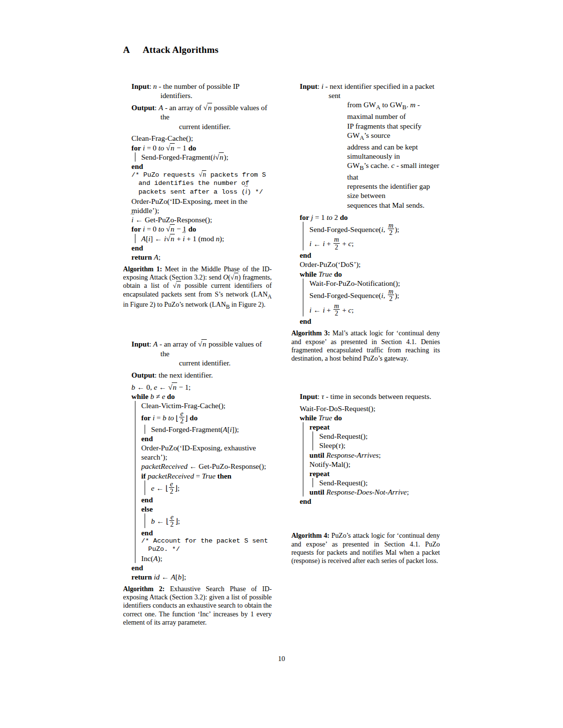AAttack Algorithms
Input: n - the number of possible IP identifiers.
Output: A - an array of √n possible values of the current identifier.
Clean-Frag-Cache();
for i = 0 to √n − 1 do
Send-Forged-Fragment(i√n);
end
/* PuZo requests √n packets from S
and identifies the number of
packets sent after a loss (i) */
Order-PuZo(‘ID-Exposing, meet in the middle’);
i Get-PuZo-Response();
for i = 0 to √n − 1 do
A[i] i√n + i + 1 (mod n);
end
return A;
Algorithm 1: Meet in the Middle Phase of the ID-exposing Attack (Section 3.2): send O(√n) fragments, obtain a list of √n possible current identifiers of encapsulated packets sent from S’s network (LANA in Figure 2) to PuZo’s network (LANB in Figure 2).
Input: A - an array of √n possible values of the current identifier.
Output: the next identifier.
b 0, e √n − 1;
while b e do
Clean-Victim-Frag-Cache();
for i = b to e 2 do
Send-Forged-Fragment(A[i]);
end
Order-PuZo(‘ID-Exposing, exhaustive search’);
packetReceived Get-PuZo-Response();
if packetReceived = True then
e e 2 ;
end
else
b e 2 ;
end
/* Account for the packet S sent
PuZo. */
Inc(A);
end
return id A[b];
Algorithm 2: Exhaustive Search Phase of ID-exposing Attack (Section 3.2): given a list of possible identifiers conducts an exhaustive search to obtain the correct one. The function ‘Inc’ increases by 1 every element of its array parameter.
Input: i - next identifier specified in a packet sent from GWA to GWB. m - maximal number of IP fragments that specify GWA’s source address and can be kept simultaneously in GWB’s cache. c - small integer that represents the identifier gap size between sequences that Mal sends.
for j = 1 to 2 do
Send-Forged-Sequence(i, m 2);
i i + m 2 + c;
end
Order-PuZo(‘DoS’);
while True do
Wait-For-PuZo-Notification();
Send-Forged-Sequence(i, m 2);
i i + m 2 + c;
end
Algorithm 3: Mal’s attack logic for ‘continual deny and expose’ as presented in Section 4.1. Denies fragmented encapsulated traffic from reaching its destination, a host behind PuZo’s gateway.
Input: τ - time in seconds between requests.
Wait-For-DoS-Request();
while True do
repeat
Send-Request();
Sleep(τ);
until Response-Arrives;
Notify-Mal();
repeat
Send-Request();
until Response-Does-Not-Arrive;
end
Algorithm 4: PuZo’s attack logic for ‘continual deny and expose’ as presented in Section 4.1. PuZo requests for packets and notifies Mal when a packet (response) is received after each series of packet loss.
10